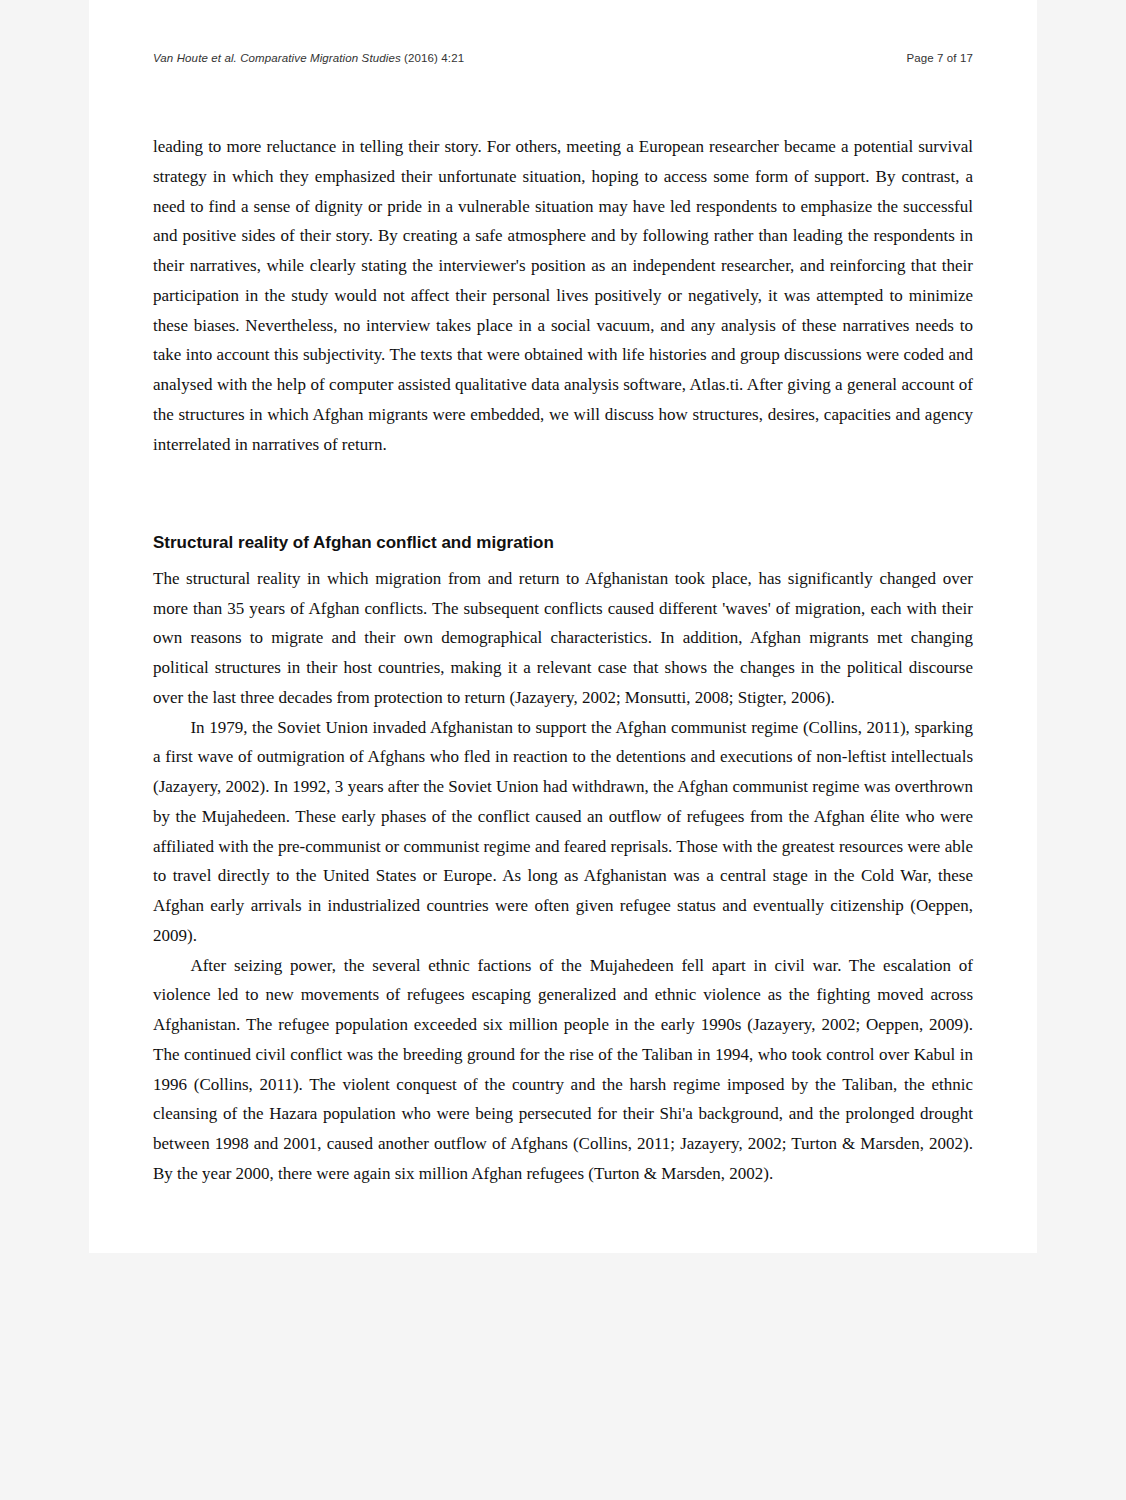Van Houte et al. Comparative Migration Studies (2016) 4:21 Page 7 of 17
leading to more reluctance in telling their story. For others, meeting a European researcher became a potential survival strategy in which they emphasized their unfortunate situation, hoping to access some form of support. By contrast, a need to find a sense of dignity or pride in a vulnerable situation may have led respondents to emphasize the successful and positive sides of their story. By creating a safe atmosphere and by following rather than leading the respondents in their narratives, while clearly stating the interviewer's position as an independent researcher, and reinforcing that their participation in the study would not affect their personal lives positively or negatively, it was attempted to minimize these biases. Nevertheless, no interview takes place in a social vacuum, and any analysis of these narratives needs to take into account this subjectivity. The texts that were obtained with life histories and group discussions were coded and analysed with the help of computer assisted qualitative data analysis software, Atlas.ti. After giving a general account of the structures in which Afghan migrants were embedded, we will discuss how structures, desires, capacities and agency interrelated in narratives of return.
Structural reality of Afghan conflict and migration
The structural reality in which migration from and return to Afghanistan took place, has significantly changed over more than 35 years of Afghan conflicts. The subsequent conflicts caused different 'waves' of migration, each with their own reasons to migrate and their own demographical characteristics. In addition, Afghan migrants met changing political structures in their host countries, making it a relevant case that shows the changes in the political discourse over the last three decades from protection to return (Jazayery, 2002; Monsutti, 2008; Stigter, 2006).
In 1979, the Soviet Union invaded Afghanistan to support the Afghan communist regime (Collins, 2011), sparking a first wave of outmigration of Afghans who fled in reaction to the detentions and executions of non-leftist intellectuals (Jazayery, 2002). In 1992, 3 years after the Soviet Union had withdrawn, the Afghan communist regime was overthrown by the Mujahedeen. These early phases of the conflict caused an outflow of refugees from the Afghan élite who were affiliated with the pre-communist or communist regime and feared reprisals. Those with the greatest resources were able to travel directly to the United States or Europe. As long as Afghanistan was a central stage in the Cold War, these Afghan early arrivals in industrialized countries were often given refugee status and eventually citizenship (Oeppen, 2009).
After seizing power, the several ethnic factions of the Mujahedeen fell apart in civil war. The escalation of violence led to new movements of refugees escaping generalized and ethnic violence as the fighting moved across Afghanistan. The refugee population exceeded six million people in the early 1990s (Jazayery, 2002; Oeppen, 2009). The continued civil conflict was the breeding ground for the rise of the Taliban in 1994, who took control over Kabul in 1996 (Collins, 2011). The violent conquest of the country and the harsh regime imposed by the Taliban, the ethnic cleansing of the Hazara population who were being persecuted for their Shi'a background, and the prolonged drought between 1998 and 2001, caused another outflow of Afghans (Collins, 2011; Jazayery, 2002; Turton & Marsden, 2002). By the year 2000, there were again six million Afghan refugees (Turton & Marsden, 2002).